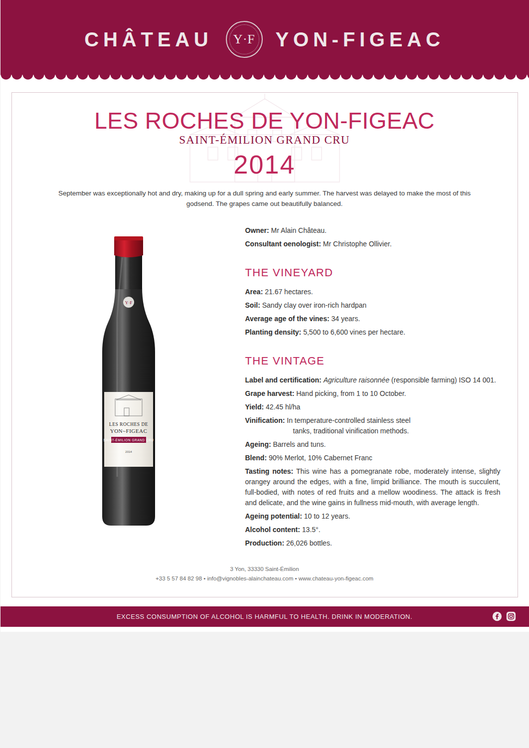CHÂTEAU Y·F YON-FIGEAC
LES ROCHES DE YON-FIGEAC
SAINT-ÉMILION GRAND CRU
2014
September was exceptionally hot and dry, making up for a dull spring and early summer. The harvest was delayed to make the most of this godsend. The grapes came out beautifully balanced.
Y·F LES ROCHES DE YON~FIGEAC SAINT-ÉMILION GRAND CRU 2014
Owner: Mr Alain Château.
Consultant oenologist: Mr Christophe Ollivier.
THE VINEYARD
Area: 21.67 hectares.
Soil: Sandy clay over iron-rich hardpan
Average age of the vines: 34 years.
Planting density: 5,500 to 6,600 vines per hectare.
THE VINTAGE
Label and certification: Agriculture raisonnée (responsible farming) ISO 14 001.
Grape harvest: Hand picking, from 1 to 10 October.
Yield: 42.45 hl/ha
Vinification: In temperature-controlled stainless steel tanks, traditional vinification methods.
Ageing: Barrels and tuns.
Blend: 90% Merlot, 10% Cabernet Franc
Tasting notes: This wine has a pomegranate robe, moderately intense, slightly orangey around the edges, with a fine, limpid brilliance. The mouth is succulent, full-bodied, with notes of red fruits and a mellow woodiness. The attack is fresh and delicate, and the wine gains in fullness mid-mouth, with average length.
Ageing potential: 10 to 12 years.
Alcohol content: 13.5°.
Production: 26,026 bottles.
3 Yon, 33330 Saint-Émilion
+33 5 57 84 82 98 • info@vignobles-alainchateau.com • www.chateau-yon-figeac.com
EXCESS CONSUMPTION OF ALCOHOL IS HARMFUL TO HEALTH. DRINK IN MODERATION.